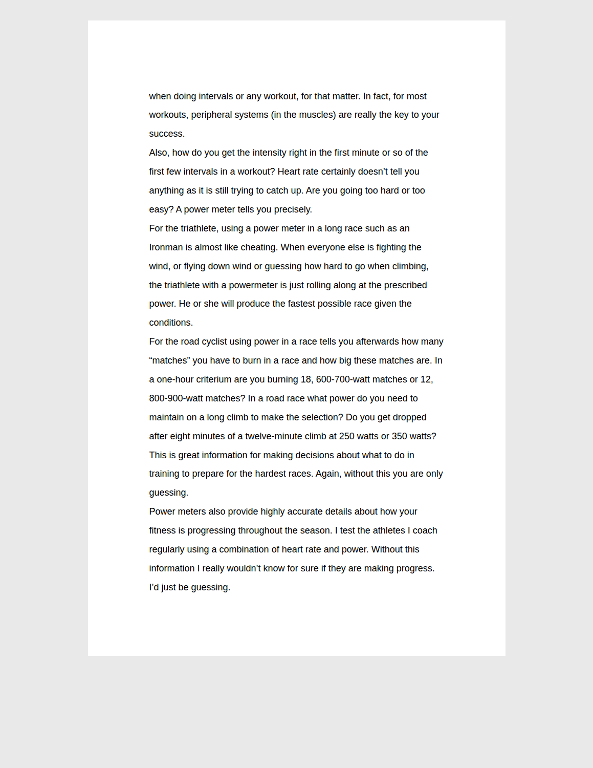when doing intervals or any workout, for that matter. In fact, for most workouts, peripheral systems (in the muscles) are really the key to your success.
Also, how do you get the intensity right in the first minute or so of the first few intervals in a workout? Heart rate certainly doesn’t tell you anything as it is still trying to catch up. Are you going too hard or too easy? A power meter tells you precisely.
For the triathlete, using a power meter in a long race such as an Ironman is almost like cheating. When everyone else is fighting the wind, or flying down wind or guessing how hard to go when climbing, the triathlete with a powermeter is just rolling along at the prescribed power. He or she will produce the fastest possible race given the conditions.
For the road cyclist using power in a race tells you afterwards how many “matches” you have to burn in a race and how big these matches are. In a one-hour criterium are you burning 18, 600-700-watt matches or 12, 800-900-watt matches? In a road race what power do you need to maintain on a long climb to make the selection? Do you get dropped after eight minutes of a twelve-minute climb at 250 watts or 350 watts? This is great information for making decisions about what to do in training to prepare for the hardest races. Again, without this you are only guessing.
Power meters also provide highly accurate details about how your fitness is progressing throughout the season. I test the athletes I coach regularly using a combination of heart rate and power. Without this information I really wouldn’t know for sure if they are making progress. I’d just be guessing.